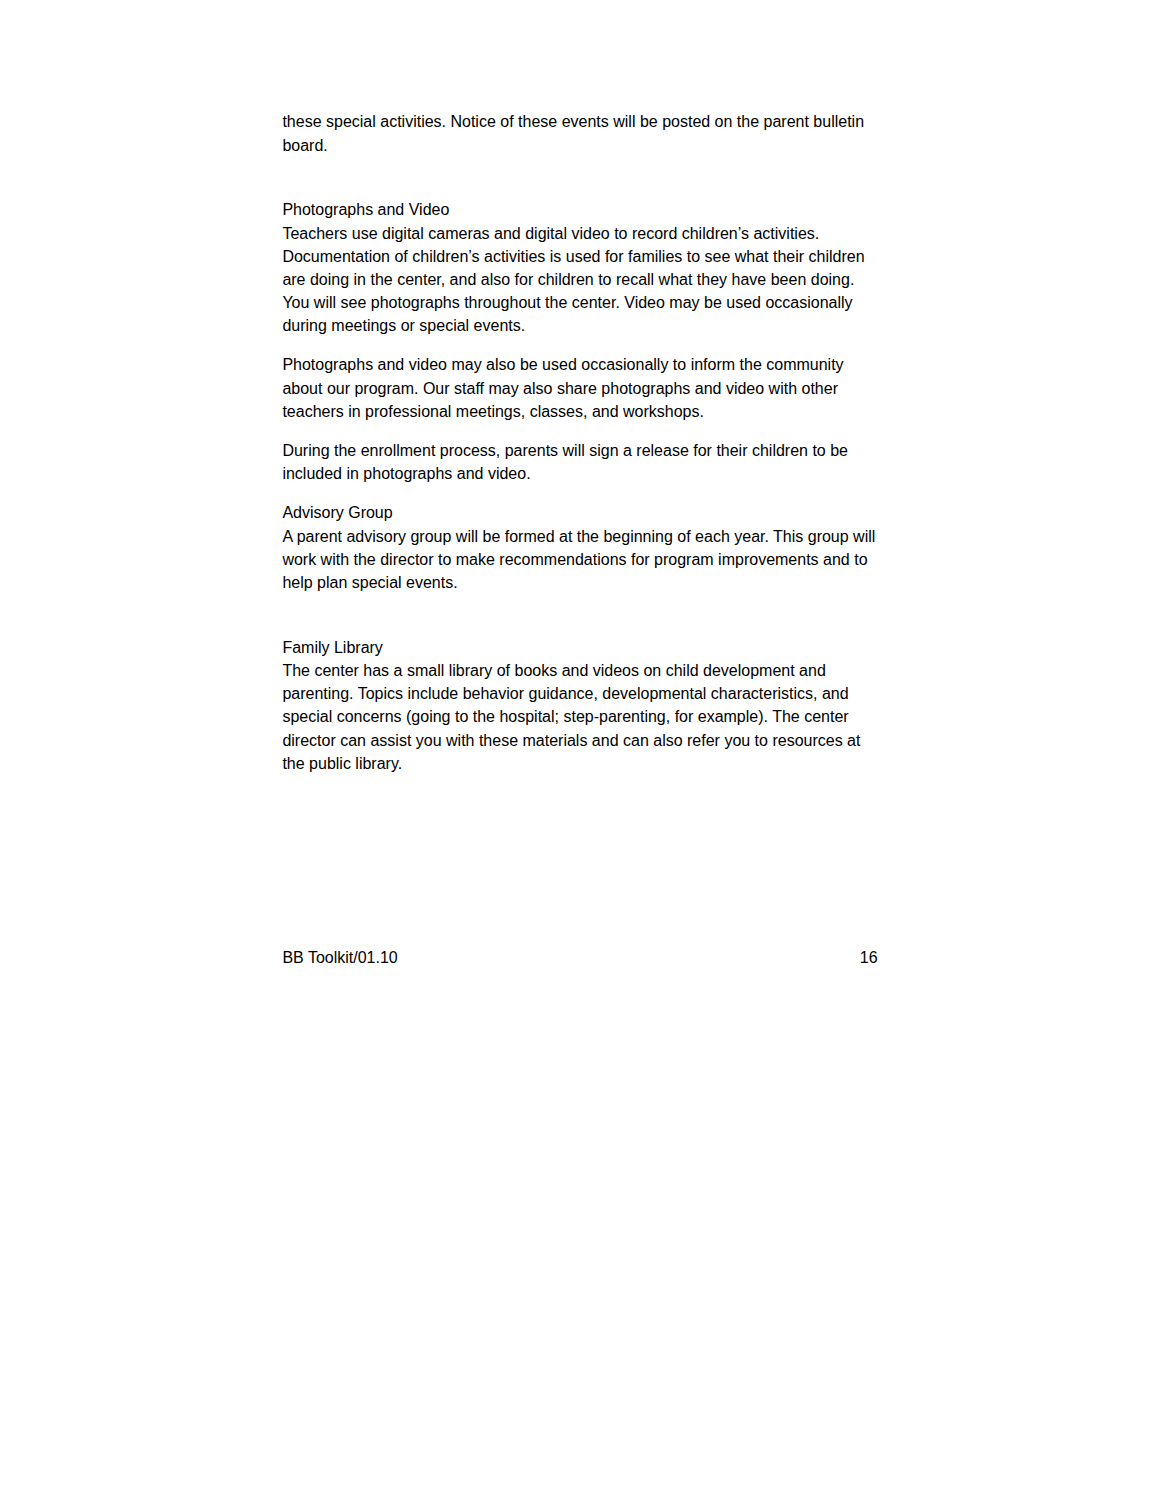these special activities. Notice of these events will be posted on the parent bulletin board.
Photographs and Video
Teachers use digital cameras and digital video to record children’s activities. Documentation of children’s activities is used for families to see what their children are doing in the center, and also for children to recall what they have been doing. You will see photographs throughout the center. Video may be used occasionally during meetings or special events.
Photographs and video may also be used occasionally to inform the community about our program. Our staff may also share photographs and video with other teachers in professional meetings, classes, and workshops.
During the enrollment process, parents will sign a release for their children to be included in photographs and video.
Advisory Group
A parent advisory group will be formed at the beginning of each year. This group will work with the director to make recommendations for program improvements and to help plan special events.
Family Library
The center has a small library of books and videos on child development and parenting. Topics include behavior guidance, developmental characteristics, and special concerns (going to the hospital; step-parenting, for example). The center director can assist you with these materials and can also refer you to resources at the public library.
BB Toolkit/01.10
16